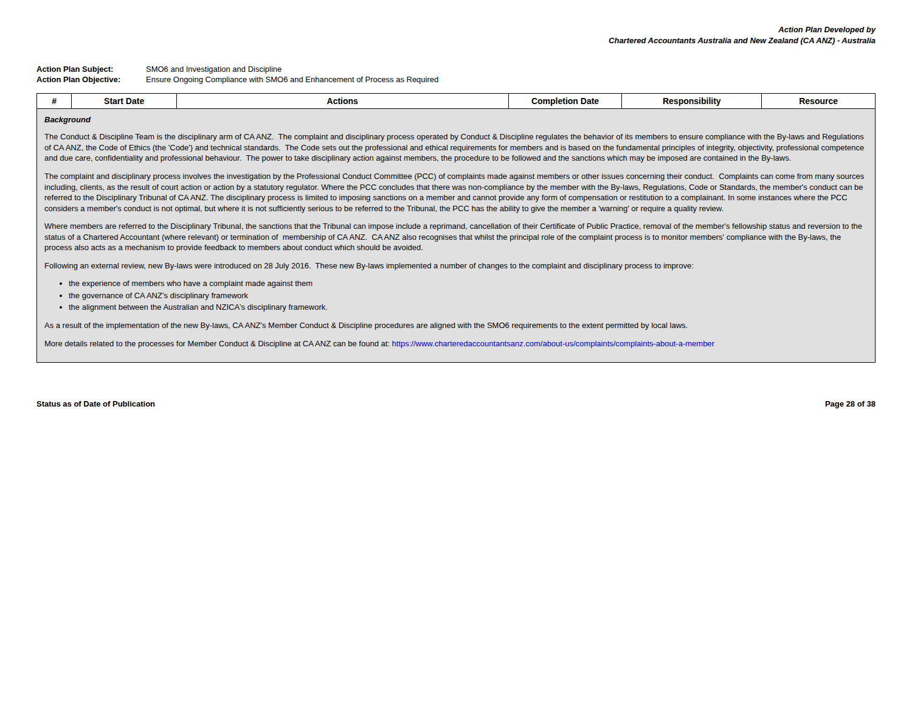Action Plan Developed by
Chartered Accountants Australia and New Zealand (CA ANZ) - Australia
Action Plan Subject: SMO6 and Investigation and Discipline
Action Plan Objective: Ensure Ongoing Compliance with SMO6 and Enhancement of Process as Required
| # | Start Date | Actions | Completion Date | Responsibility | Resource |
| --- | --- | --- | --- | --- | --- |
| Background The Conduct & Discipline Team is the disciplinary arm of CA ANZ. The complaint and disciplinary process operated by Conduct & Discipline regulates the behavior of its members to ensure compliance with the By-laws and Regulations of CA ANZ, the Code of Ethics (the 'Code') and technical standards. The Code sets out the professional and ethical requirements for members and is based on the fundamental principles of integrity, objectivity, professional competence and due care, confidentiality and professional behaviour. The power to take disciplinary action against members, the procedure to be followed and the sanctions which may be imposed are contained in the By-laws. The complaint and disciplinary process involves the investigation by the Professional Conduct Committee (PCC) of complaints made against members or other issues concerning their conduct. Complaints can come from many sources including, clients, as the result of court action or action by a statutory regulator. Where the PCC concludes that there was non-compliance by the member with the By-laws, Regulations, Code or Standards, the member's conduct can be referred to the Disciplinary Tribunal of CA ANZ. The disciplinary process is limited to imposing sanctions on a member and cannot provide any form of compensation or restitution to a complainant. In some instances where the PCC considers a member's conduct is not optimal, but where it is not sufficiently serious to be referred to the Tribunal, the PCC has the ability to give the member a 'warning' or require a quality review. Where members are referred to the Disciplinary Tribunal, the sanctions that the Tribunal can impose include a reprimand, cancellation of their Certificate of Public Practice, removal of the member's fellowship status and reversion to the status of a Chartered Accountant (where relevant) or termination of membership of CA ANZ. CA ANZ also recognises that whilst the principal role of the complaint process is to monitor members' compliance with the By-laws, the process also acts as a mechanism to provide feedback to members about conduct which should be avoided. Following an external review, new By-laws were introduced on 28 July 2016. These new By-laws implemented a number of changes to the complaint and disciplinary process to improve: the experience of members who have a complaint made against them the governance of CA ANZ's disciplinary framework the alignment between the Australian and NZICA's disciplinary framework. As a result of the implementation of the new By-laws, CA ANZ's Member Conduct & Discipline procedures are aligned with the SMO6 requirements to the extent permitted by local laws. More details related to the processes for Member Conduct & Discipline at CA ANZ can be found at: https://www.charteredaccountantsanz.com/about-us/complaints/complaints-about-a-member |
Status as of Date of Publication Page 28 of 38